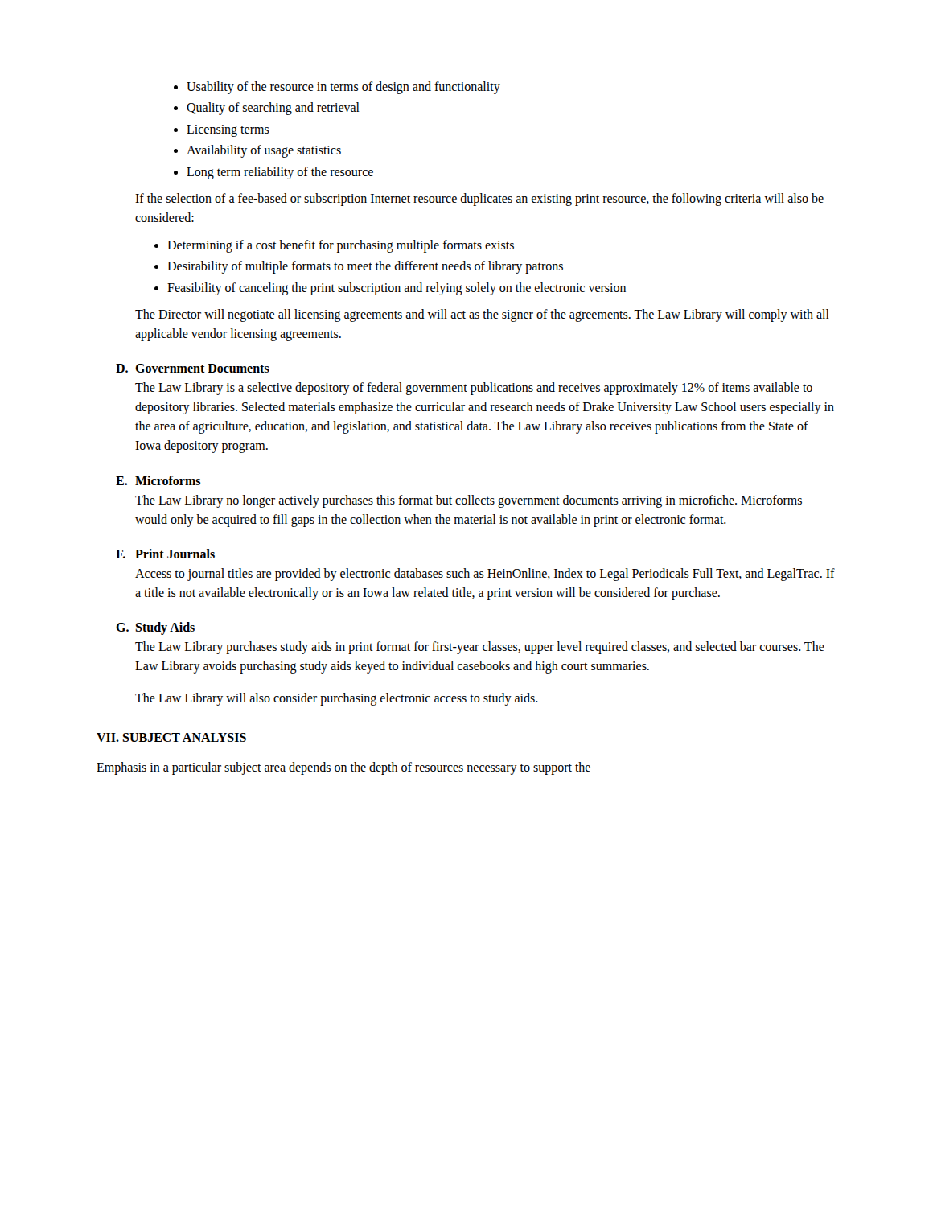Usability of the resource in terms of design and functionality
Quality of searching and retrieval
Licensing terms
Availability of usage statistics
Long term reliability of the resource
If the selection of a fee-based or subscription Internet resource duplicates an existing print resource, the following criteria will also be considered:
Determining if a cost benefit for purchasing multiple formats exists
Desirability of multiple formats to meet the different needs of library patrons
Feasibility of canceling the print subscription and relying solely on the electronic version
The Director will negotiate all licensing agreements and will act as the signer of the agreements. The Law Library will comply with all applicable vendor licensing agreements.
D. Government Documents
The Law Library is a selective depository of federal government publications and receives approximately 12% of items available to depository libraries. Selected materials emphasize the curricular and research needs of Drake University Law School users especially in the area of agriculture, education, and legislation, and statistical data. The Law Library also receives publications from the State of Iowa depository program.
E. Microforms
The Law Library no longer actively purchases this format but collects government documents arriving in microfiche. Microforms would only be acquired to fill gaps in the collection when the material is not available in print or electronic format.
F. Print Journals
Access to journal titles are provided by electronic databases such as HeinOnline, Index to Legal Periodicals Full Text, and LegalTrac. If a title is not available electronically or is an Iowa law related title, a print version will be considered for purchase.
G. Study Aids
The Law Library purchases study aids in print format for first-year classes, upper level required classes, and selected bar courses. The Law Library avoids purchasing study aids keyed to individual casebooks and high court summaries.
The Law Library will also consider purchasing electronic access to study aids.
VII. SUBJECT ANALYSIS
Emphasis in a particular subject area depends on the depth of resources necessary to support the